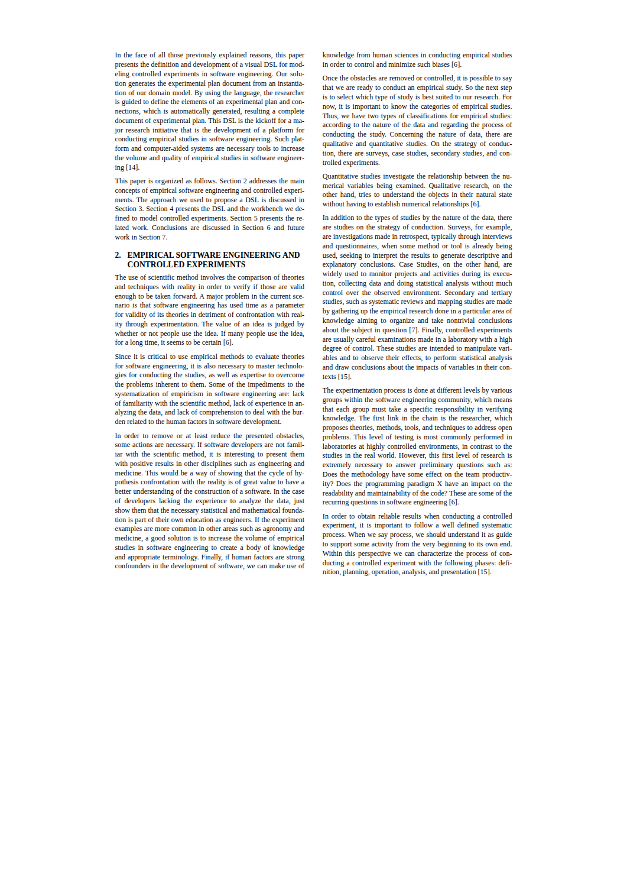In the face of all those previously explained reasons, this paper presents the definition and development of a visual DSL for modeling controlled experiments in software engineering. Our solution generates the experimental plan document from an instantiation of our domain model. By using the language, the researcher is guided to define the elements of an experimental plan and connections, which is automatically generated, resulting a complete document of experimental plan. This DSL is the kickoff for a major research initiative that is the development of a platform for conducting empirical studies in software engineering. Such platform and computer-aided systems are necessary tools to increase the volume and quality of empirical studies in software engineering [14].
This paper is organized as follows. Section 2 addresses the main concepts of empirical software engineering and controlled experiments. The approach we used to propose a DSL is discussed in Section 3. Section 4 presents the DSL and the workbench we defined to model controlled experiments. Section 5 presents the related work. Conclusions are discussed in Section 6 and future work in Section 7.
2. EMPIRICAL SOFTWARE ENGINEERING AND CONTROLLED EXPERIMENTS
The use of scientific method involves the comparison of theories and techniques with reality in order to verify if those are valid enough to be taken forward. A major problem in the current scenario is that software engineering has used time as a parameter for validity of its theories in detriment of confrontation with reality through experimentation. The value of an idea is judged by whether or not people use the idea. If many people use the idea, for a long time, it seems to be certain [6].
Since it is critical to use empirical methods to evaluate theories for software engineering, it is also necessary to master technologies for conducting the studies, as well as expertise to overcome the problems inherent to them. Some of the impediments to the systematization of empiricism in software engineering are: lack of familiarity with the scientific method, lack of experience in analyzing the data, and lack of comprehension to deal with the burden related to the human factors in software development.
In order to remove or at least reduce the presented obstacles, some actions are necessary. If software developers are not familiar with the scientific method, it is interesting to present them with positive results in other disciplines such as engineering and medicine. This would be a way of showing that the cycle of hypothesis confrontation with the reality is of great value to have a better understanding of the construction of a software. In the case of developers lacking the experience to analyze the data, just show them that the necessary statistical and mathematical foundation is part of their own education as engineers. If the experiment examples are more common in other areas such as agronomy and medicine, a good solution is to increase the volume of empirical studies in software engineering to create a body of knowledge and appropriate terminology. Finally, if human factors are strong confounders in the development of software, we can make use of knowledge from human sciences in conducting empirical studies in order to control and minimize such biases [6].
Once the obstacles are removed or controlled, it is possible to say that we are ready to conduct an empirical study. So the next step is to select which type of study is best suited to our research. For now, it is important to know the categories of empirical studies. Thus, we have two types of classifications for empirical studies: according to the nature of the data and regarding the process of conducting the study. Concerning the nature of data, there are qualitative and quantitative studies. On the strategy of conduction, there are surveys, case studies, secondary studies, and controlled experiments.
Quantitative studies investigate the relationship between the numerical variables being examined. Qualitative research, on the other hand, tries to understand the objects in their natural state without having to establish numerical relationships [6].
In addition to the types of studies by the nature of the data, there are studies on the strategy of conduction. Surveys, for example, are investigations made in retrospect, typically through interviews and questionnaires, when some method or tool is already being used, seeking to interpret the results to generate descriptive and explanatory conclusions. Case Studies, on the other hand, are widely used to monitor projects and activities during its execution, collecting data and doing statistical analysis without much control over the observed environment. Secondary and tertiary studies, such as systematic reviews and mapping studies are made by gathering up the empirical research done in a particular area of knowledge aiming to organize and take nontrivial conclusions about the subject in question [7]. Finally, controlled experiments are usually careful examinations made in a laboratory with a high degree of control. These studies are intended to manipulate variables and to observe their effects, to perform statistical analysis and draw conclusions about the impacts of variables in their contexts [15].
The experimentation process is done at different levels by various groups within the software engineering community, which means that each group must take a specific responsibility in verifying knowledge. The first link in the chain is the researcher, which proposes theories, methods, tools, and techniques to address open problems. This level of testing is most commonly performed in laboratories at highly controlled environments, in contrast to the studies in the real world. However, this first level of research is extremely necessary to answer preliminary questions such as: Does the methodology have some effect on the team productivity? Does the programming paradigm X have an impact on the readability and maintainability of the code? These are some of the recurring questions in software engineering [6].
In order to obtain reliable results when conducting a controlled experiment, it is important to follow a well defined systematic process. When we say process, we should understand it as guide to support some activity from the very beginning to its own end. Within this perspective we can characterize the process of conducting a controlled experiment with the following phases: definition, planning, operation, analysis, and presentation [15].